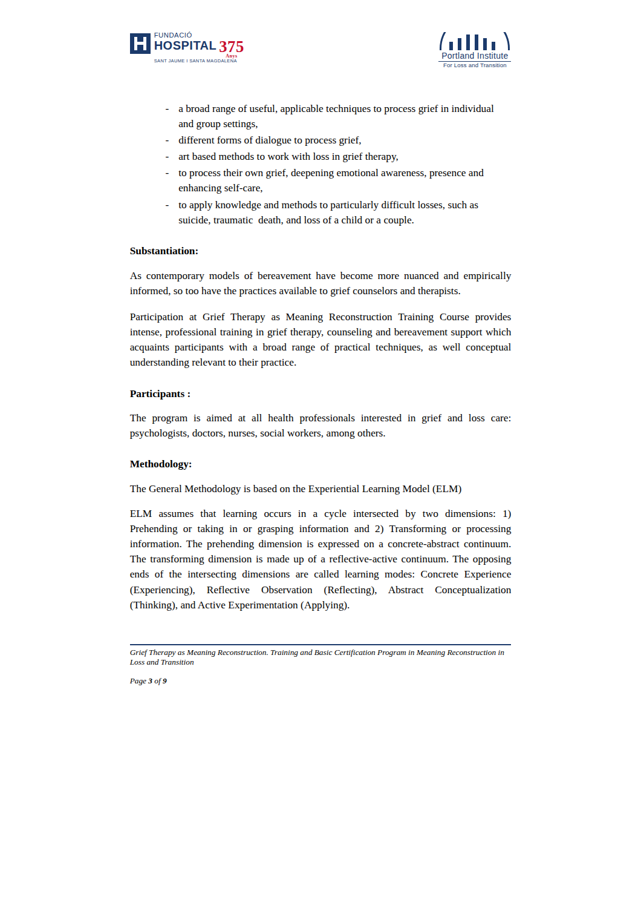FUNDACIÓ
HOSPITAL375Anys
SANT JAUME I SANTA MAGDALENA
Portland Institute
For Loss and Transition
a broad range of useful, applicable techniques to process grief in individual and group settings,
different forms of dialogue to process grief,
art based methods to work with loss in grief therapy,
to process their own grief, deepening emotional awareness, presence and enhancing self-care,
to apply knowledge and methods to particularly difficult losses, such as suicide, traumatic death, and loss of a child or a couple.
Substantiation:
As contemporary models of bereavement have become more nuanced and empirically informed, so too have the practices available to grief counselors and therapists.
Participation at Grief Therapy as Meaning Reconstruction Training Course provides intense, professional training in grief therapy, counseling and bereavement support which acquaints participants with a broad range of practical techniques, as well conceptual understanding relevant to their practice.
Participants :
The program is aimed at all health professionals interested in grief and loss care: psychologists, doctors, nurses, social workers, among others.
Methodology:
The General Methodology is based on the Experiential Learning Model (ELM)
ELM assumes that learning occurs in a cycle intersected by two dimensions: 1) Prehending or taking in or grasping information and 2) Transforming or processing information. The prehending dimension is expressed on a concrete-abstract continuum. The transforming dimension is made up of a reflective-active continuum. The opposing ends of the intersecting dimensions are called learning modes: Concrete Experience (Experiencing), Reflective Observation (Reflecting), Abstract Conceptualization (Thinking), and Active Experimentation (Applying).
Grief Therapy as Meaning Reconstruction. Training and Basic Certification Program in Meaning Reconstruction in Loss and Transition
Page 3 of 9